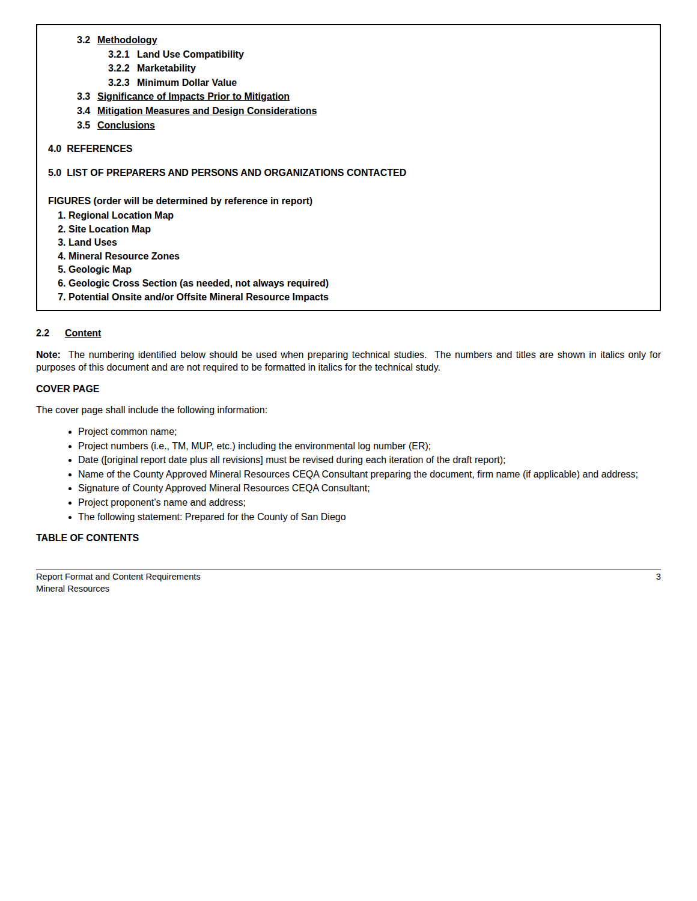3.2 Methodology
3.2.1 Land Use Compatibility
3.2.2 Marketability
3.2.3 Minimum Dollar Value
3.3 Significance of Impacts Prior to Mitigation
3.4 Mitigation Measures and Design Considerations
3.5 Conclusions
4.0 REFERENCES
5.0 LIST OF PREPARERS AND PERSONS AND ORGANIZATIONS CONTACTED
FIGURES (order will be determined by reference in report)
Regional Location Map
Site Location Map
Land Uses
Mineral Resource Zones
Geologic Map
Geologic Cross Section (as needed, not always required)
Potential Onsite and/or Offsite Mineral Resource Impacts
2.2 Content
Note: The numbering identified below should be used when preparing technical studies. The numbers and titles are shown in italics only for purposes of this document and are not required to be formatted in italics for the technical study.
COVER PAGE
The cover page shall include the following information:
Project common name;
Project numbers (i.e., TM, MUP, etc.) including the environmental log number (ER);
Date ([original report date plus all revisions] must be revised during each iteration of the draft report);
Name of the County Approved Mineral Resources CEQA Consultant preparing the document, firm name (if applicable) and address;
Signature of County Approved Mineral Resources CEQA Consultant;
Project proponent’s name and address;
The following statement: Prepared for the County of San Diego
TABLE OF CONTENTS
Report Format and Content Requirements
Mineral Resources
3